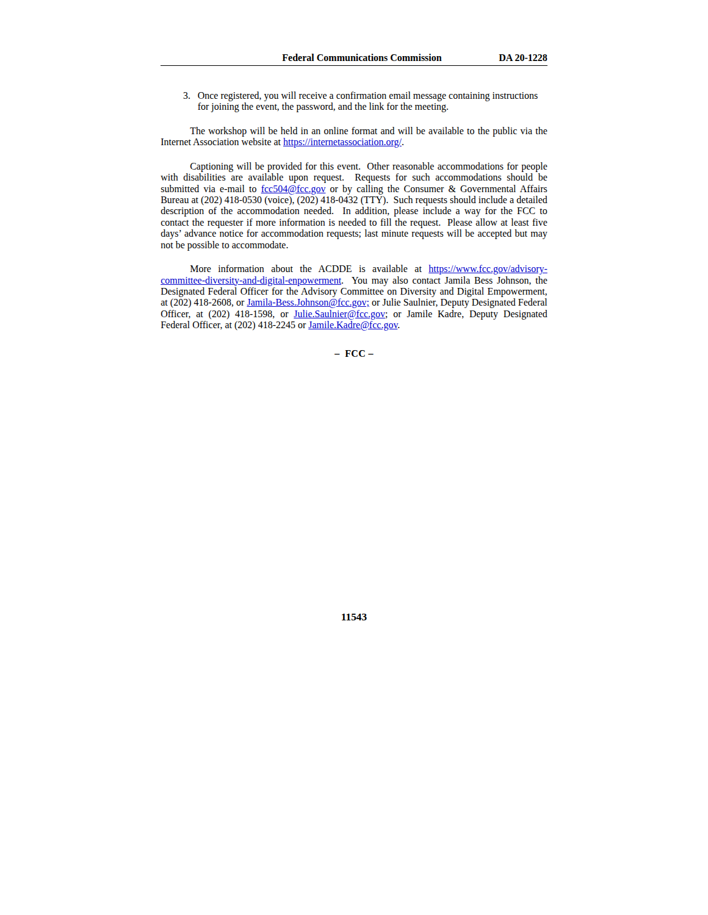Federal Communications Commission
DA 20-1228
Once registered, you will receive a confirmation email message containing instructions for joining the event, the password, and the link for the meeting.
The workshop will be held in an online format and will be available to the public via the Internet Association website at https://internetassociation.org/.
Captioning will be provided for this event. Other reasonable accommodations for people with disabilities are available upon request. Requests for such accommodations should be submitted via e-mail to fcc504@fcc.gov or by calling the Consumer & Governmental Affairs Bureau at (202) 418-0530 (voice), (202) 418-0432 (TTY). Such requests should include a detailed description of the accommodation needed. In addition, please include a way for the FCC to contact the requester if more information is needed to fill the request. Please allow at least five days’ advance notice for accommodation requests; last minute requests will be accepted but may not be possible to accommodate.
More information about the ACDDE is available at https://www.fcc.gov/advisory-committee-diversity-and-digital-enpowerment. You may also contact Jamila Bess Johnson, the Designated Federal Officer for the Advisory Committee on Diversity and Digital Empowerment, at (202) 418-2608, or Jamila-Bess.Johnson@fcc.gov; or Julie Saulnier, Deputy Designated Federal Officer, at (202) 418-1598, or Julie.Saulnier@fcc.gov; or Jamile Kadre, Deputy Designated Federal Officer, at (202) 418-2245 or Jamile.Kadre@fcc.gov.
– FCC –
11543